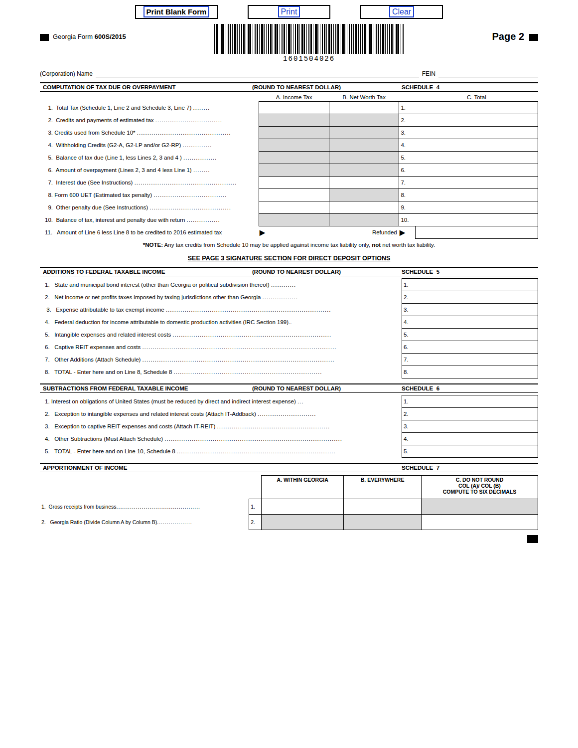Print Blank Form
Print
Clear
Georgia Form 600S/2015
1601504026
Page 2
(Corporation) Name FEIN
COMPUTATION OF TAX DUE OR OVERPAYMENT
(ROUND TO NEAREST DOLLAR)
SCHEDULE 4
| | A. Income Tax | B. Net Worth Tax | | C. Total |
| 1. Total Tax (Schedule 1, Line 2 and Schedule 3, Line 7) ........ | | | 1. | |
| 2. Credits and payments of estimated tax ................................ | | | 2. | |
| 3. Credits used from Schedule 10* ............................................. | | | 3. | |
| 4. Withholding Credits (G2-A, G2-LP and/or G2-RP) .............. | | | 4. | |
| 5. Balance of tax due (Line 1, less Lines 2, 3 and 4 ) ................ | | | 5. | |
| 6. Amount of overpayment (Lines 2, 3 and 4 less Line 1) ........ | | | 6. | |
| 7. Interest due (See Instructions) ................................................. | | | 7. | |
| 8. Form 600 UET (Estimated tax penalty) ................................... | | | 8. | |
| 9. Other penalty due (See Instructions) ....................................... | | | 9. | |
| 10. Balance of tax, interest and penalty due with return ................ | | | 10. | |
| 11. Amount of Line 6 less Line 8 to be credited to 2016 estimated tax | ▶ | Refunded | ▶ | |
*NOTE: Any tax credits from Schedule 10 may be applied against income tax liability only, not net worth tax liability.
SEE PAGE 3 SIGNATURE SECTION FOR DIRECT DEPOSIT OPTIONS
ADDITIONS TO FEDERAL TAXABLE INCOME
(ROUND TO NEAREST DOLLAR)
SCHEDULE 5
| 1. State and municipal bond interest (other than Georgia or political subdivision thereof) ............ | 1. | |
| 2. Net income or net profits taxes imposed by taxing jurisdictions other than Georgia ................. | 2. | |
| 3. Expense attributable to tax exempt income ............................................................................... | 3. | |
| 4. Federal deduction for income attributable to domestic production activities (IRC Section 199).. | 4. | |
| 5. Intangible expenses and related interest costs ............................................................................ | 5. | |
| 6. Captive REIT expenses and costs ............................................................................................. | 6. | |
| 7. Other Additions (Attach Schedule) ............................................................................................ | 7. | |
| 8. TOTAL - Enter here and on Line 8, Schedule 8 ....................................................................... | 8. | |
SUBTRACTIONS FROM FEDERAL TAXABLE INCOME
(ROUND TO NEAREST DOLLAR)
SCHEDULE 6
| 1. Interest on obligations of United States (must be reduced by direct and indirect interest expense) ... | 1. | |
| 2. Exception to intangible expenses and related interest costs (Attach IT-Addback) ............................ | 2. | |
| 3. Exception to captive REIT expenses and costs (Attach IT-REIT) ...................................................... | 3. | |
| 4. Other Subtractions (Must Attach Schedule) ..................................................................................... | 4. | |
| 5. TOTAL - Enter here and on Line 10, Schedule 8 ............................................................................ | 5. | |
APPORTIONMENT OF INCOME
SCHEDULE 7
| | | A. WITHIN GEORGIA | B. EVERYWHERE | C. DO NOT ROUND COL (A)/ COL (B) COMPUTE TO SIX DECIMALS |
| 1. Gross receipts from business ........................................... | 1. | | | |
| 2. Georgia Ratio (Divide Column A by Column B) .................. | 2. | | | |